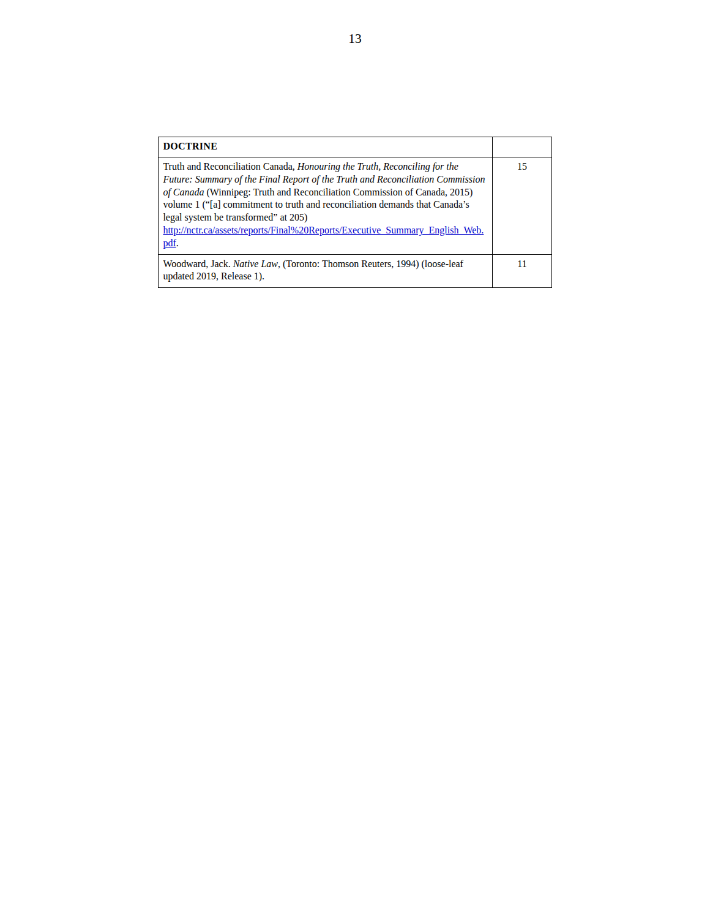13
| DOCTRINE | |
| Truth and Reconciliation Canada, Honouring the Truth, Reconciling for the Future: Summary of the Final Report of the Truth and Reconciliation Commission of Canada (Winnipeg: Truth and Reconciliation Commission of Canada, 2015) volume 1 (“[a] commitment to truth and reconciliation demands that Canada’s legal system be transformed” at 205) http://nctr.ca/assets/reports/Final%20Reports/Executive_Summary_English_Web.pdf . | 15 |
| Woodward, Jack. Native Law , (Toronto: Thomson Reuters, 1994) (loose-leaf updated 2019, Release 1). | 11 |